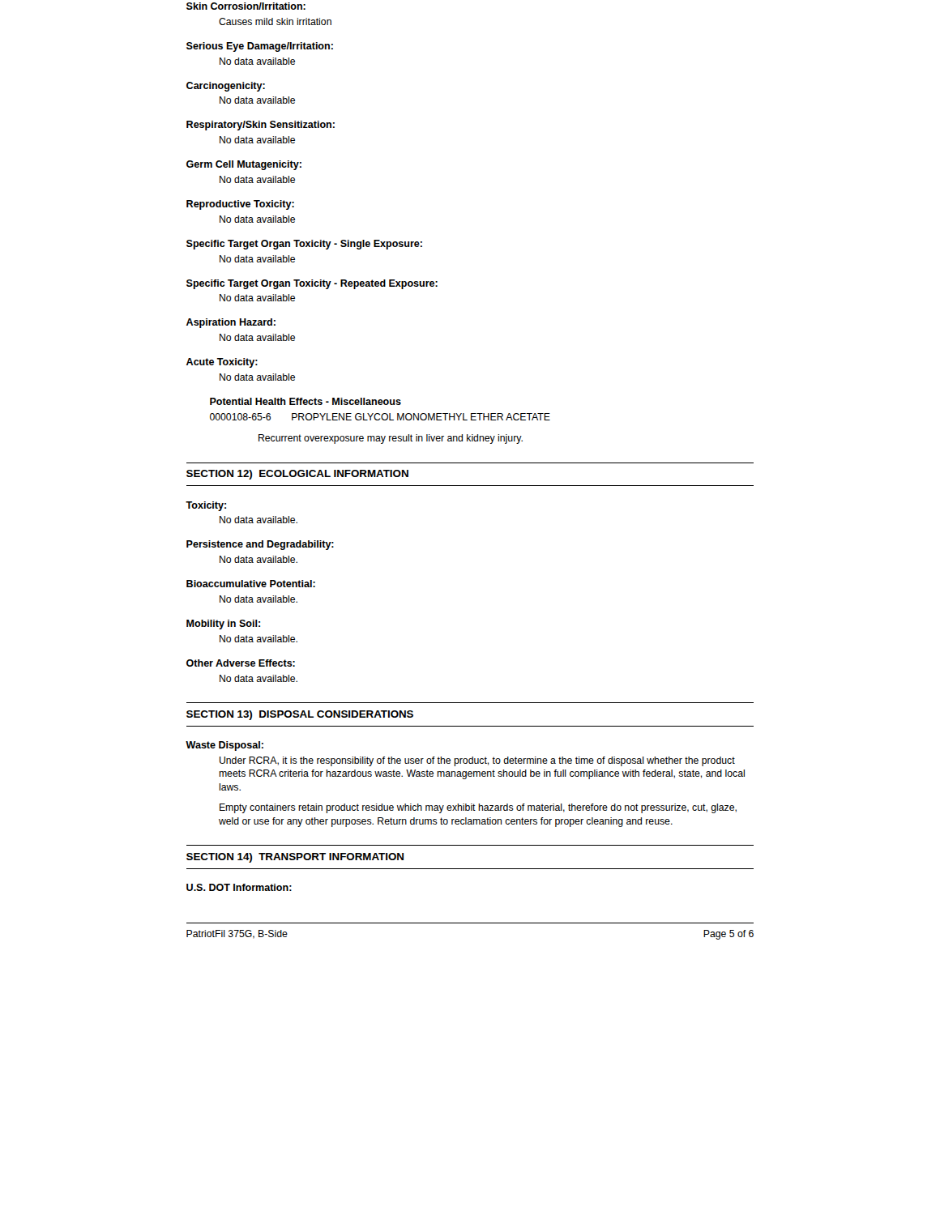Skin Corrosion/Irritation:
Causes mild skin irritation
Serious Eye Damage/Irritation:
No data available
Carcinogenicity:
No data available
Respiratory/Skin Sensitization:
No data available
Germ Cell Mutagenicity:
No data available
Reproductive Toxicity:
No data available
Specific Target Organ Toxicity - Single Exposure:
No data available
Specific Target Organ Toxicity - Repeated Exposure:
No data available
Aspiration Hazard:
No data available
Acute Toxicity:
No data available
Potential Health Effects - Miscellaneous
0000108-65-6 PROPYLENE GLYCOL MONOMETHYL ETHER ACETATE
Recurrent overexposure may result in liver and kidney injury.
SECTION 12) ECOLOGICAL INFORMATION
Toxicity:
No data available.
Persistence and Degradability:
No data available.
Bioaccumulative Potential:
No data available.
Mobility in Soil:
No data available.
Other Adverse Effects:
No data available.
SECTION 13) DISPOSAL CONSIDERATIONS
Waste Disposal:
Under RCRA, it is the responsibility of the user of the product, to determine a the time of disposal whether the product meets RCRA criteria for hazardous waste. Waste management should be in full compliance with federal, state, and local laws.
Empty containers retain product residue which may exhibit hazards of material, therefore do not pressurize, cut, glaze, weld or use for any other purposes. Return drums to reclamation centers for proper cleaning and reuse.
SECTION 14) TRANSPORT INFORMATION
U.S. DOT Information:
PatriotFil 375G, B-Side Page 5 of 6